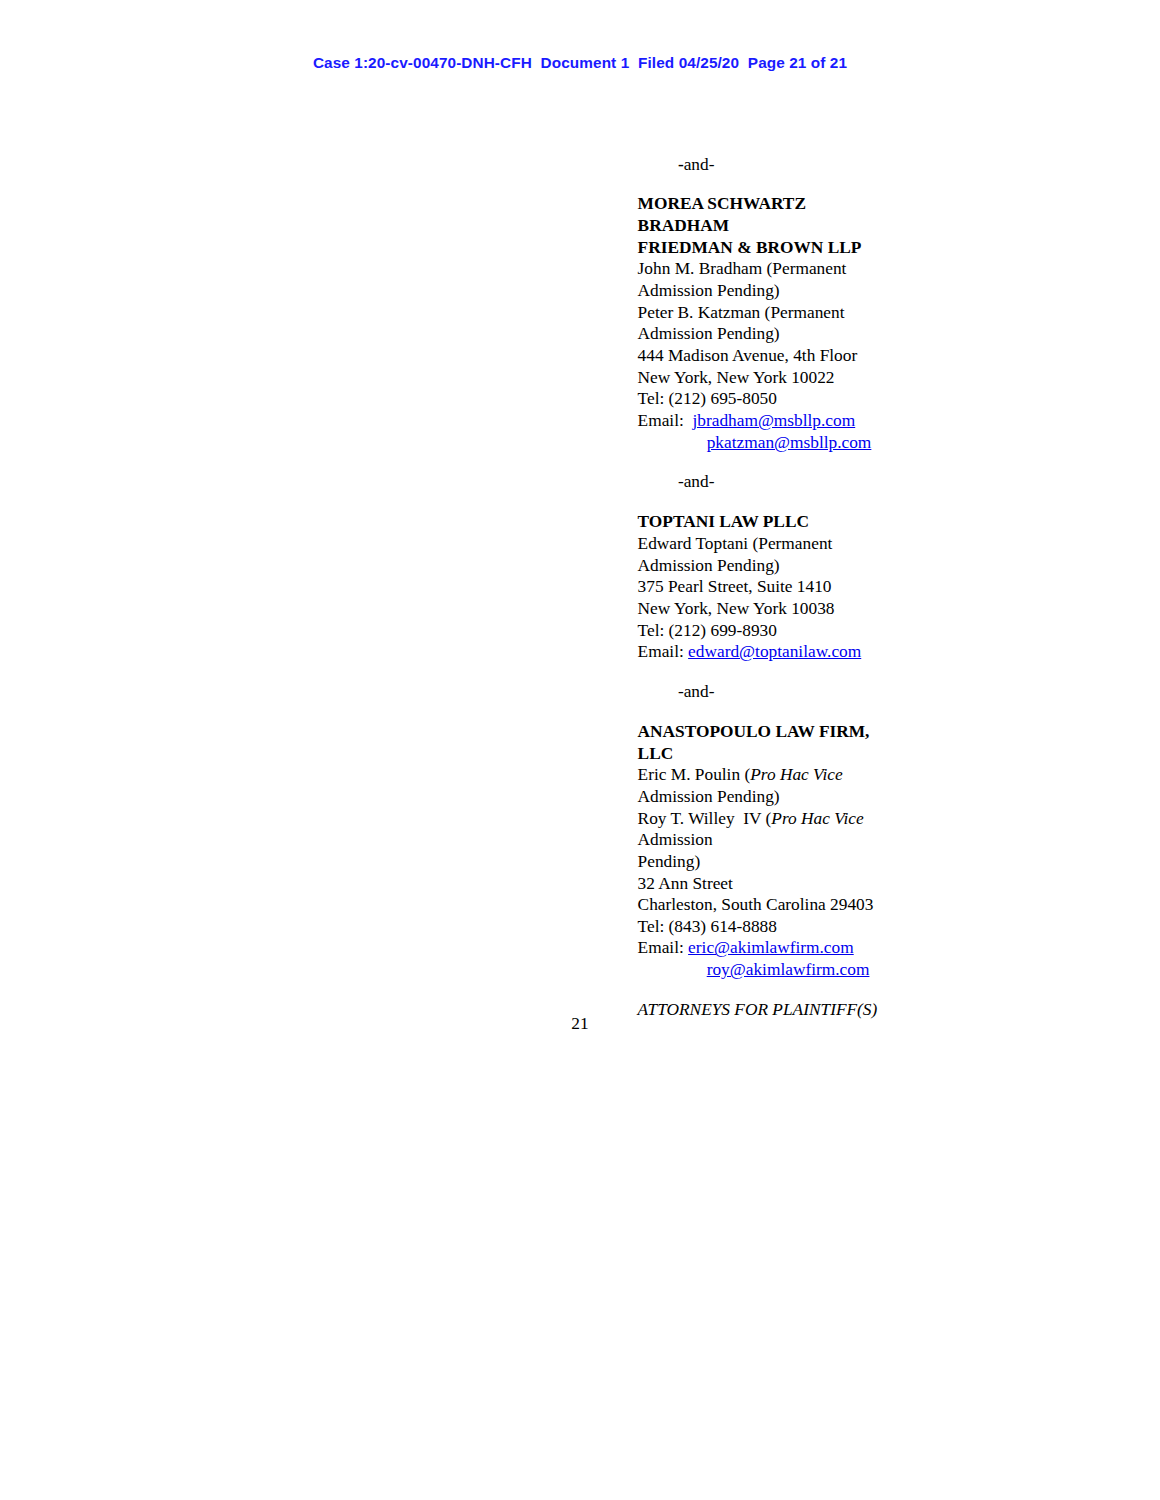Case 1:20-cv-00470-DNH-CFH Document 1 Filed 04/25/20 Page 21 of 21
-and-
MOREA SCHWARTZ BRADHAM
FRIEDMAN & BROWN LLP
John M. Bradham (Permanent Admission Pending)
Peter B. Katzman (Permanent Admission Pending)
444 Madison Avenue, 4th Floor
New York, New York 10022
Tel: (212) 695-8050
Email: jbradham@msbllp.com
pkatzman@msbllp.com
-and-
TOPTANI LAW PLLC
Edward Toptani (Permanent Admission Pending)
375 Pearl Street, Suite 1410
New York, New York 10038
Tel: (212) 699-8930
Email: edward@toptanilaw.com
-and-
ANASTOPOULO LAW FIRM, LLC
Eric M. Poulin (Pro Hac Vice Admission Pending)
Roy T. Willey IV (Pro Hac Vice Admission
Pending)
32 Ann Street
Charleston, South Carolina 29403
Tel: (843) 614-8888
Email: eric@akimlawfirm.com
roy@akimlawfirm.com
ATTORNEYS FOR PLAINTIFF(S)
21